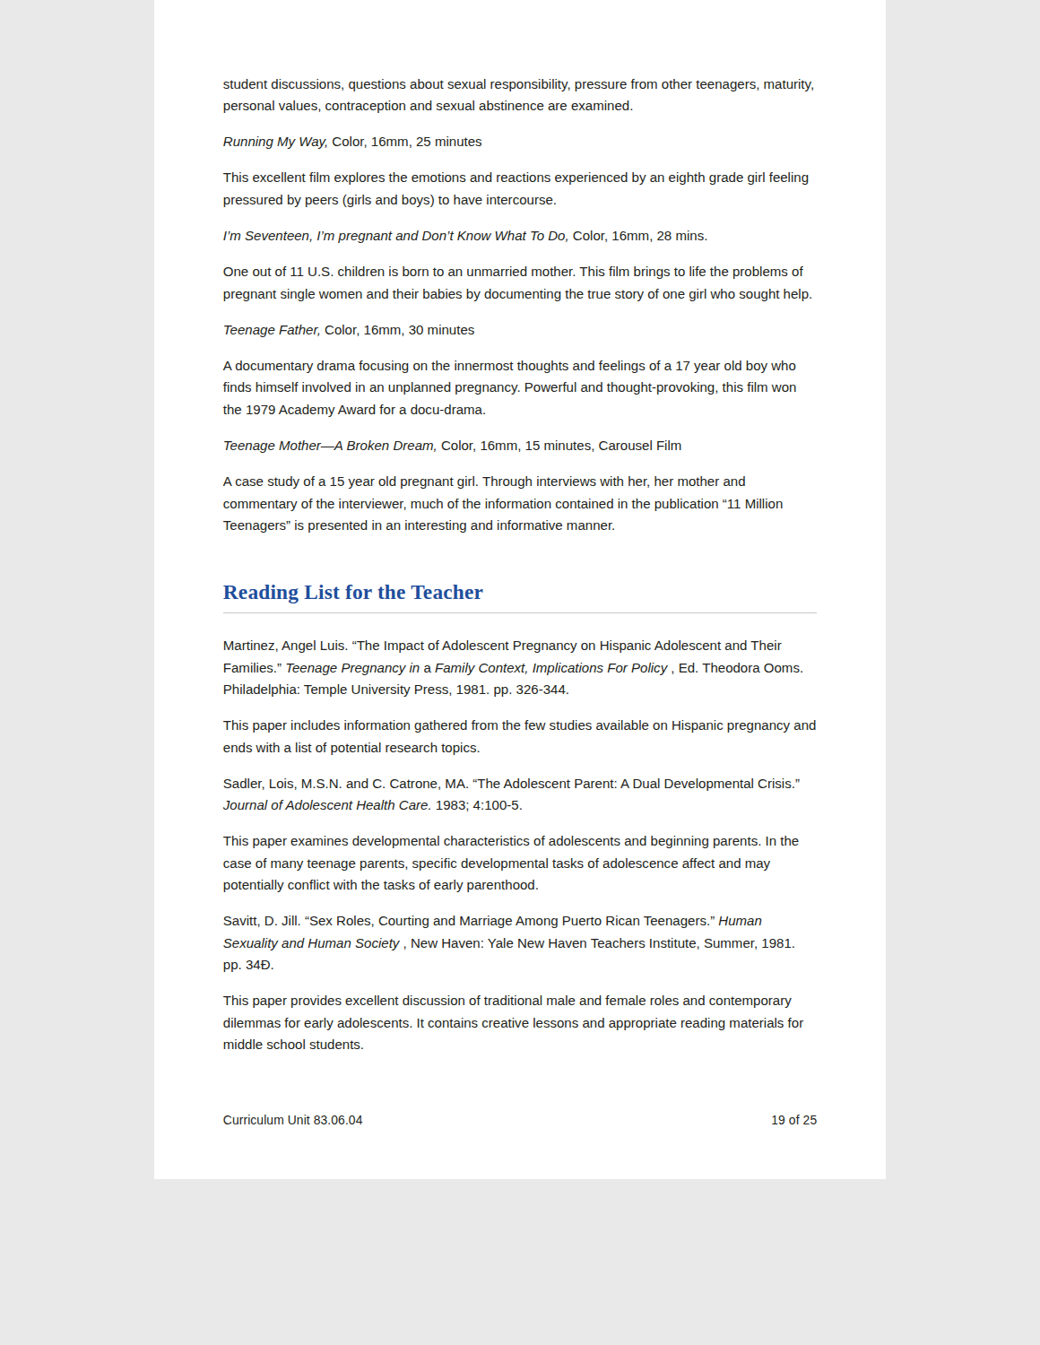student discussions, questions about sexual responsibility, pressure from other teenagers, maturity, personal values, contraception and sexual abstinence are examined.
Running My Way, Color, 16mm, 25 minutes
This excellent film explores the emotions and reactions experienced by an eighth grade girl feeling pressured by peers (girls and boys) to have intercourse.
I’m Seventeen, I’m pregnant and Don’t Know What To Do, Color, 16mm, 28 mins.
One out of 11 U.S. children is born to an unmarried mother. This film brings to life the problems of pregnant single women and their babies by documenting the true story of one girl who sought help.
Teenage Father, Color, 16mm, 30 minutes
A documentary drama focusing on the innermost thoughts and feelings of a 17 year old boy who finds himself involved in an unplanned pregnancy. Powerful and thought-provoking, this film won the 1979 Academy Award for a docu-drama.
Teenage Mother—A Broken Dream, Color, 16mm, 15 minutes, Carousel Film
A case study of a 15 year old pregnant girl. Through interviews with her, her mother and commentary of the interviewer, much of the information contained in the publication “11 Million Teenagers” is presented in an interesting and informative manner.
Reading List for the Teacher
Martinez, Angel Luis. “The Impact of Adolescent Pregnancy on Hispanic Adolescent and Their Families.” Teenage Pregnancy in a Family Context, Implications For Policy , Ed. Theodora Ooms. Philadelphia: Temple University Press, 1981. pp. 326-344.
This paper includes information gathered from the few studies available on Hispanic pregnancy and ends with a list of potential research topics.
Sadler, Lois, M.S.N. and C. Catrone, MA. “The Adolescent Parent: A Dual Developmental Crisis.” Journal of Adolescent Health Care. 1983; 4:100-5.
This paper examines developmental characteristics of adolescents and beginning parents. In the case of many teenage parents, specific developmental tasks of adolescence affect and may potentially conflict with the tasks of early parenthood.
Savitt, D. Jill. “Sex Roles, Courting and Marriage Among Puerto Rican Teenagers.” Human Sexuality and Human Society , New Haven: Yale New Haven Teachers Institute, Summer, 1981. pp. 34Đ.
This paper provides excellent discussion of traditional male and female roles and contemporary dilemmas for early adolescents. It contains creative lessons and appropriate reading materials for middle school students.
Curriculum Unit 83.06.04
19 of 25